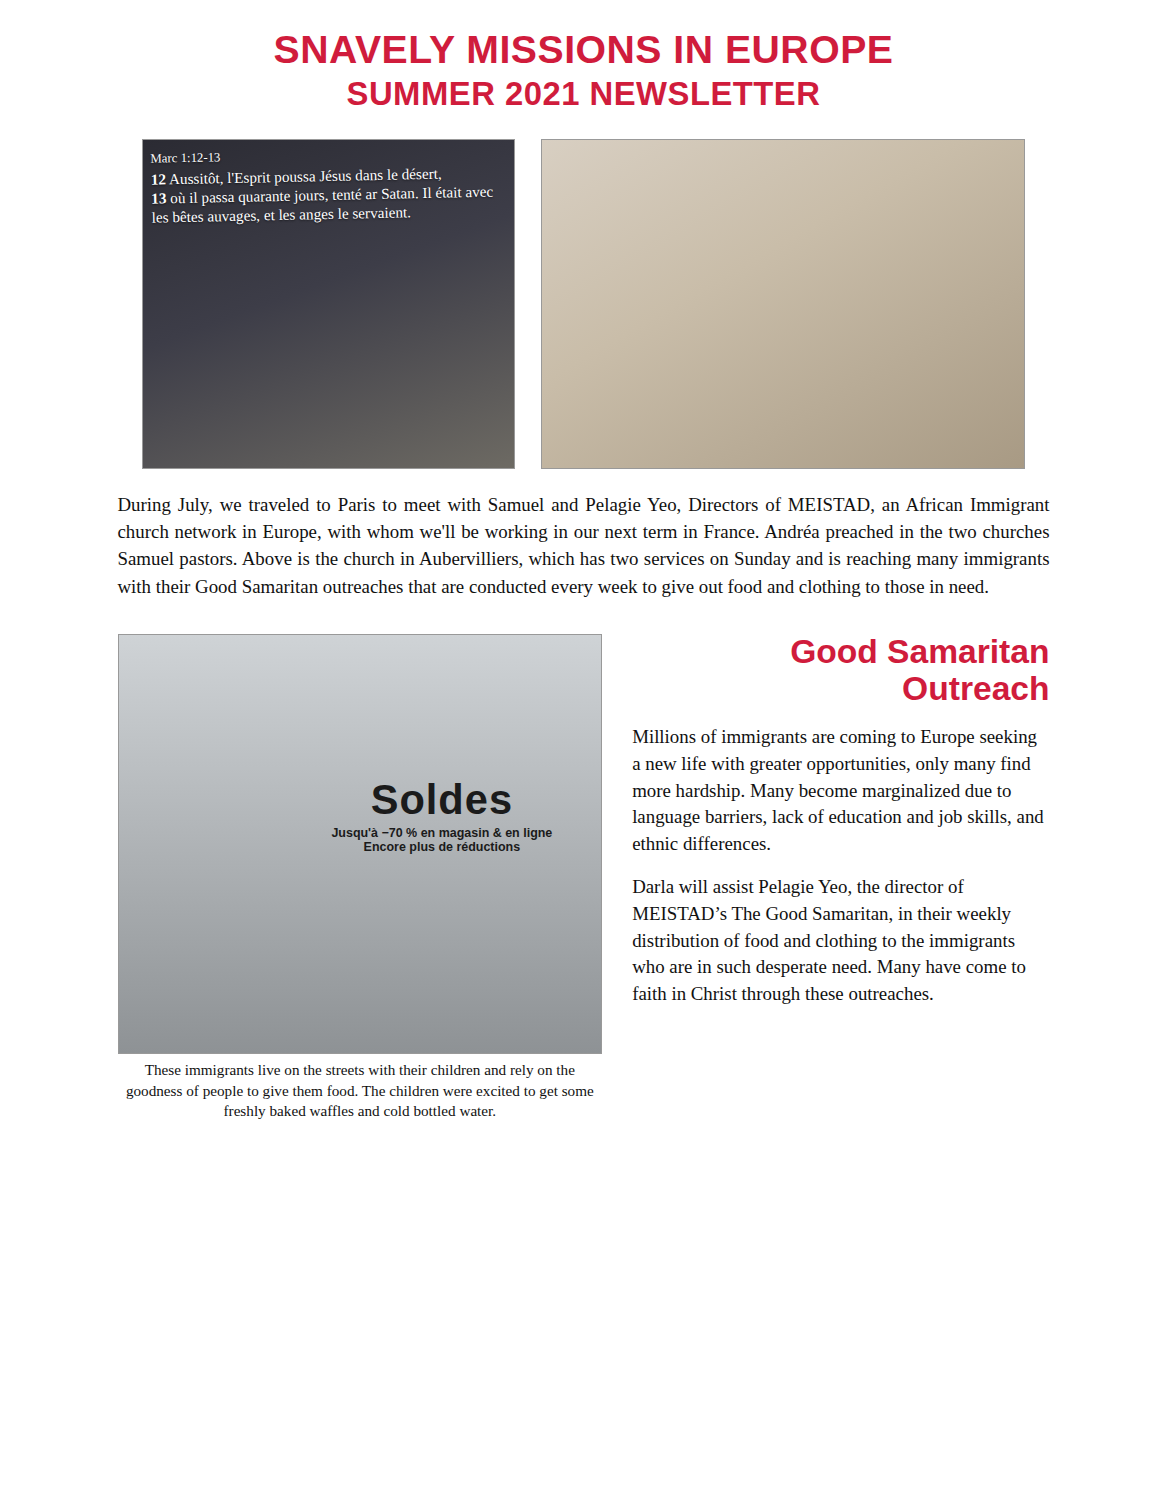SNAVELY MISSIONS IN EUROPE
SUMMER 2021 NEWSLETTER
Marc 1:12-13
12 Aussitôt, l'Esprit poussa Jésus dans le désert,
13 où il passa quarante jours, tenté ar Satan. Il était avec les bêtes auvages, et les anges le servaient.
During July, we traveled to Paris to meet with Samuel and Pelagie Yeo, Directors of MEISTAD, an African Immigrant church network in Europe, with whom we'll be working in our next term in France. Andréa preached in the two churches Samuel pastors. Above is the church in Aubervilliers, which has two services on Sunday and is reaching many immigrants with their Good Samaritan outreaches that are conducted every week to give out food and clothing to those in need.
Soldes
Jusqu'à −70 % en magasin & en ligne
Encore plus de réductions
These immigrants live on the streets with their children and rely on the goodness of people to give them food. The children were excited to get some freshly baked waffles and cold bottled water.
Good Samaritan
Outreach
Millions of immigrants are coming to Europe seeking a new life with greater opportunities, only many find more hardship. Many become marginalized due to language barriers, lack of education and job skills, and ethnic differences.
Darla will assist Pelagie Yeo, the director of MEISTAD’s The Good Samaritan, in their weekly distribution of food and clothing to the immigrants who are in such desperate need. Many have come to faith in Christ through these outreaches.